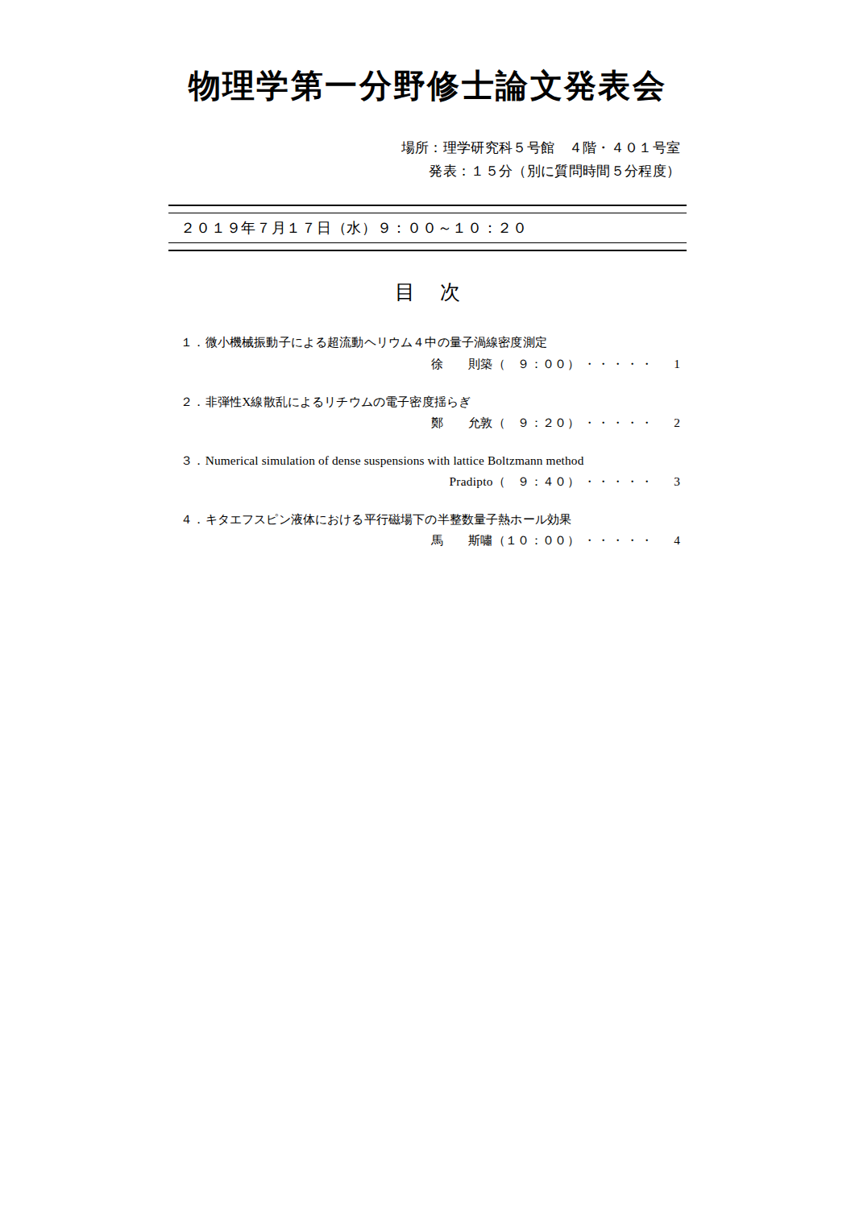物理学第一分野修士論文発表会
場所：理学研究科５号館　４階・４０１号室
発表：１５分（別に質問時間５分程度）
２０１９年７月１７日（水）９：００～１０：２０
目次
１．微小機械振動子による超流動ヘリウム４中の量子渦線密度測定
徐　　則築（　９：００）・・・・・1
２．非弾性X線散乱によるリチウムの電子密度揺らぎ
鄭　　允敦（　９：２０）・・・・・2
３．Numerical simulation of dense suspensions with lattice Boltzmann method
Pradipto（　９：４０）・・・・・3
４．キタエフスピン液体における平行磁場下の半整数量子熱ホール効果
馬　　斯嘯（１０：００）・・・・・4